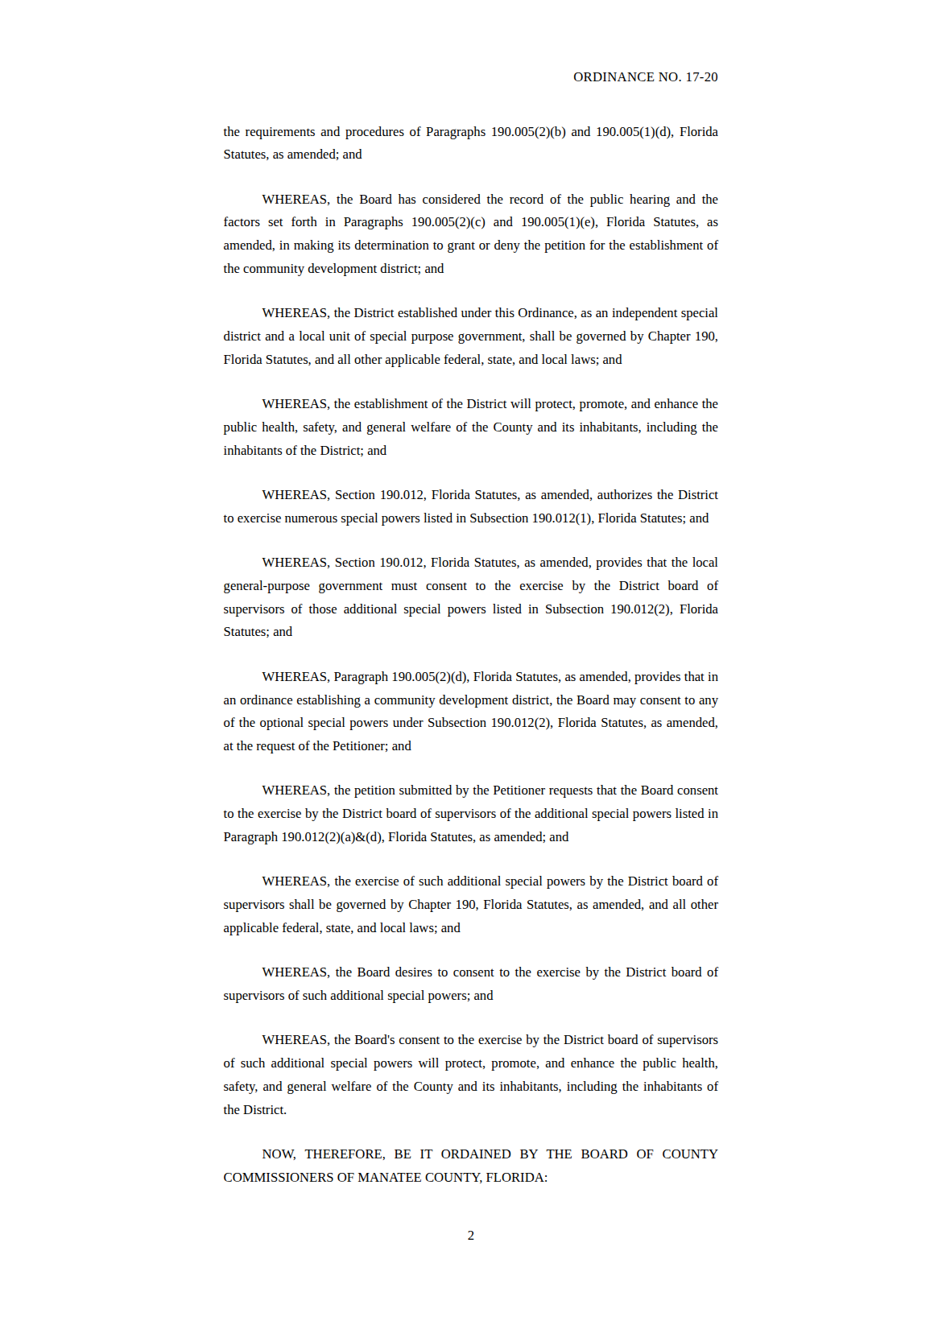ORDINANCE NO. 17-20
the requirements and procedures of Paragraphs 190.005(2)(b) and 190.005(1)(d), Florida Statutes, as amended; and
WHEREAS, the Board has considered the record of the public hearing and the factors set forth in Paragraphs 190.005(2)(c) and 190.005(1)(e), Florida Statutes, as amended, in making its determination to grant or deny the petition for the establishment of the community development district; and
WHEREAS, the District established under this Ordinance, as an independent special district and a local unit of special purpose government, shall be governed by Chapter 190, Florida Statutes, and all other applicable federal, state, and local laws; and
WHEREAS, the establishment of the District will protect, promote, and enhance the public health, safety, and general welfare of the County and its inhabitants, including the inhabitants of the District; and
WHEREAS, Section 190.012, Florida Statutes, as amended, authorizes the District to exercise numerous special powers listed in Subsection 190.012(1), Florida Statutes; and
WHEREAS, Section 190.012, Florida Statutes, as amended, provides that the local general-purpose government must consent to the exercise by the District board of supervisors of those additional special powers listed in Subsection 190.012(2), Florida Statutes; and
WHEREAS, Paragraph 190.005(2)(d), Florida Statutes, as amended, provides that in an ordinance establishing a community development district, the Board may consent to any of the optional special powers under Subsection 190.012(2), Florida Statutes, as amended, at the request of the Petitioner; and
WHEREAS, the petition submitted by the Petitioner requests that the Board consent to the exercise by the District board of supervisors of the additional special powers listed in Paragraph 190.012(2)(a)&(d), Florida Statutes, as amended; and
WHEREAS, the exercise of such additional special powers by the District board of supervisors shall be governed by Chapter 190, Florida Statutes, as amended, and all other applicable federal, state, and local laws; and
WHEREAS, the Board desires to consent to the exercise by the District board of supervisors of such additional special powers; and
WHEREAS, the Board's consent to the exercise by the District board of supervisors of such additional special powers will protect, promote, and enhance the public health, safety, and general welfare of the County and its inhabitants, including the inhabitants of the District.
NOW, THEREFORE, BE IT ORDAINED BY THE BOARD OF COUNTY COMMISSIONERS OF MANATEE COUNTY, FLORIDA:
2